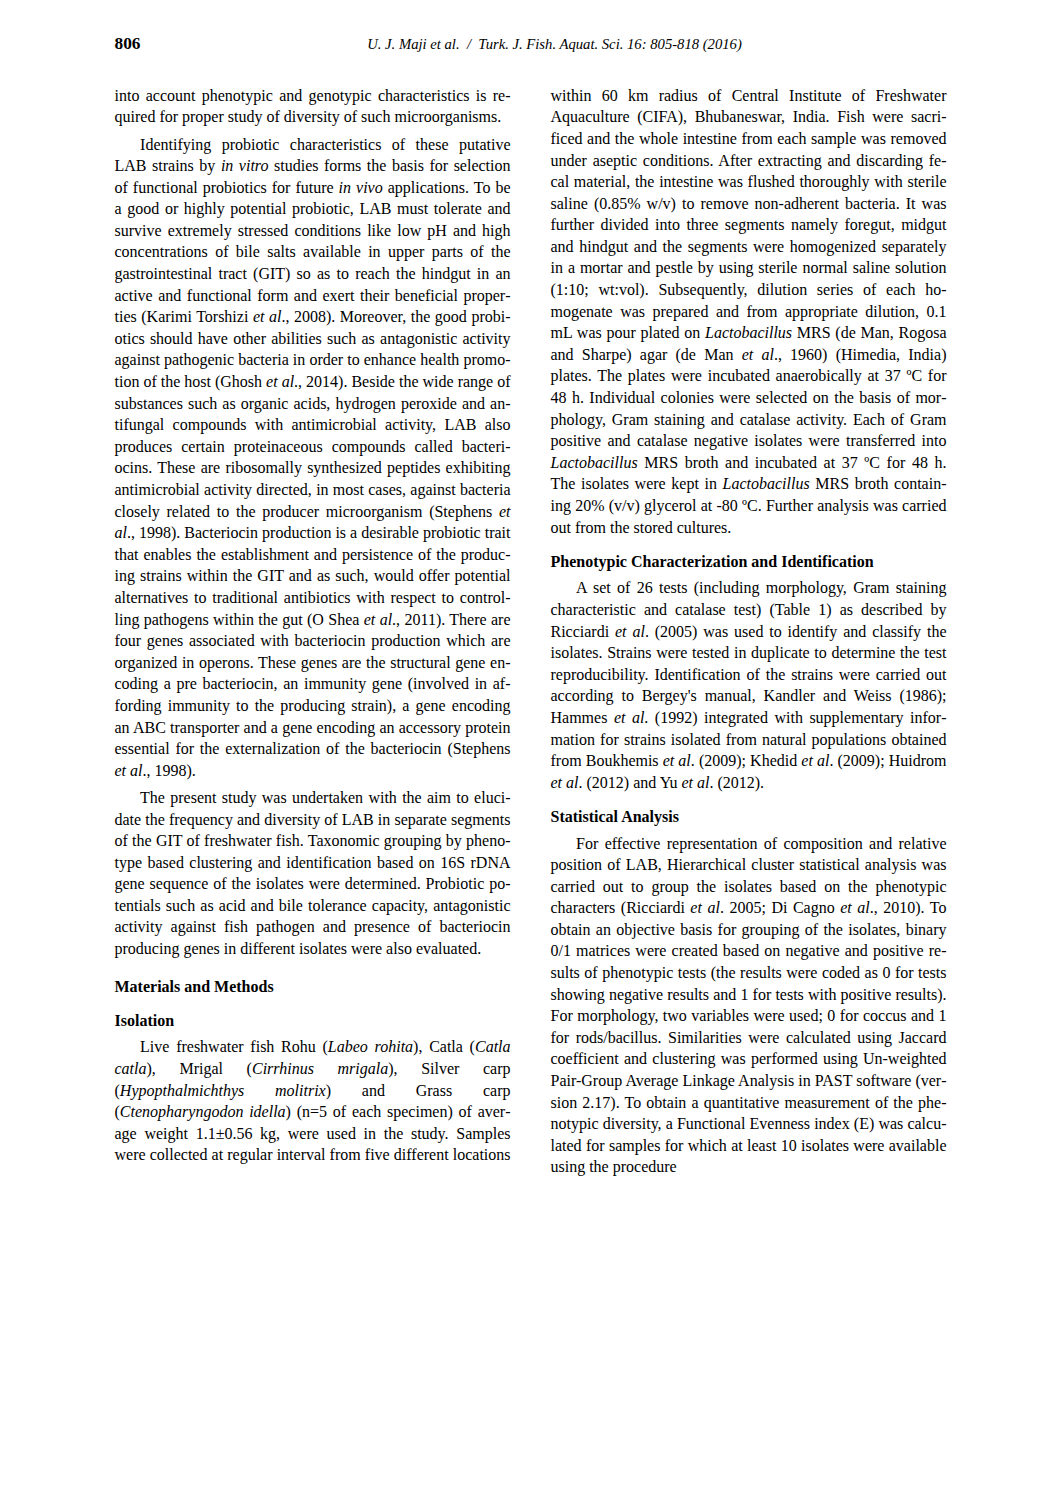806 U. J. Maji et al. / Turk. J. Fish. Aquat. Sci. 16: 805-818 (2016)
into account phenotypic and genotypic characteristics is required for proper study of diversity of such microorganisms.
Identifying probiotic characteristics of these putative LAB strains by in vitro studies forms the basis for selection of functional probiotics for future in vivo applications. To be a good or highly potential probiotic, LAB must tolerate and survive extremely stressed conditions like low pH and high concentrations of bile salts available in upper parts of the gastrointestinal tract (GIT) so as to reach the hindgut in an active and functional form and exert their beneficial properties (Karimi Torshizi et al., 2008). Moreover, the good probiotics should have other abilities such as antagonistic activity against pathogenic bacteria in order to enhance health promotion of the host (Ghosh et al., 2014). Beside the wide range of substances such as organic acids, hydrogen peroxide and antifungal compounds with antimicrobial activity, LAB also produces certain proteinaceous compounds called bacteriocins. These are ribosomally synthesized peptides exhibiting antimicrobial activity directed, in most cases, against bacteria closely related to the producer microorganism (Stephens et al., 1998). Bacteriocin production is a desirable probiotic trait that enables the establishment and persistence of the producing strains within the GIT and as such, would offer potential alternatives to traditional antibiotics with respect to controlling pathogens within the gut (O Shea et al., 2011). There are four genes associated with bacteriocin production which are organized in operons. These genes are the structural gene encoding a pre bacteriocin, an immunity gene (involved in affording immunity to the producing strain), a gene encoding an ABC transporter and a gene encoding an accessory protein essential for the externalization of the bacteriocin (Stephens et al., 1998).
The present study was undertaken with the aim to elucidate the frequency and diversity of LAB in separate segments of the GIT of freshwater fish. Taxonomic grouping by phenotype based clustering and identification based on 16S rDNA gene sequence of the isolates were determined. Probiotic potentials such as acid and bile tolerance capacity, antagonistic activity against fish pathogen and presence of bacteriocin producing genes in different isolates were also evaluated.
Materials and Methods
Isolation
Live freshwater fish Rohu (Labeo rohita), Catla (Catla catla), Mrigal (Cirrhinus mrigala), Silver carp (Hypopthalmichthys molitrix) and Grass carp (Ctenopharyngodon idella) (n=5 of each specimen) of average weight 1.1±0.56 kg, were used in the study. Samples were collected at regular interval from five different locations within 60 km radius of Central Institute of Freshwater Aquaculture (CIFA), Bhubaneswar, India. Fish were sacrificed and the whole intestine from each sample was removed under aseptic conditions. After extracting and discarding fecal material, the intestine was flushed thoroughly with sterile saline (0.85% w/v) to remove non-adherent bacteria. It was further divided into three segments namely foregut, midgut and hindgut and the segments were homogenized separately in a mortar and pestle by using sterile normal saline solution (1:10; wt:vol). Subsequently, dilution series of each homogenate was prepared and from appropriate dilution, 0.1 mL was pour plated on Lactobacillus MRS (de Man, Rogosa and Sharpe) agar (de Man et al., 1960) (Himedia, India) plates. The plates were incubated anaerobically at 37 ºC for 48 h. Individual colonies were selected on the basis of morphology, Gram staining and catalase activity. Each of Gram positive and catalase negative isolates were transferred into Lactobacillus MRS broth and incubated at 37 ºC for 48 h. The isolates were kept in Lactobacillus MRS broth containing 20% (v/v) glycerol at -80 ºC. Further analysis was carried out from the stored cultures.
Phenotypic Characterization and Identification
A set of 26 tests (including morphology, Gram staining characteristic and catalase test) (Table 1) as described by Ricciardi et al. (2005) was used to identify and classify the isolates. Strains were tested in duplicate to determine the test reproducibility. Identification of the strains were carried out according to Bergey's manual, Kandler and Weiss (1986); Hammes et al. (1992) integrated with supplementary information for strains isolated from natural populations obtained from Boukhemis et al. (2009); Khedid et al. (2009); Huidrom et al. (2012) and Yu et al. (2012).
Statistical Analysis
For effective representation of composition and relative position of LAB, Hierarchical cluster statistical analysis was carried out to group the isolates based on the phenotypic characters (Ricciardi et al. 2005; Di Cagno et al., 2010). To obtain an objective basis for grouping of the isolates, binary 0/1 matrices were created based on negative and positive results of phenotypic tests (the results were coded as 0 for tests showing negative results and 1 for tests with positive results). For morphology, two variables were used; 0 for coccus and 1 for rods/bacillus. Similarities were calculated using Jaccard coefficient and clustering was performed using Un-weighted Pair-Group Average Linkage Analysis in PAST software (version 2.17). To obtain a quantitative measurement of the phenotypic diversity, a Functional Evenness index (E) was calculated for samples for which at least 10 isolates were available using the procedure